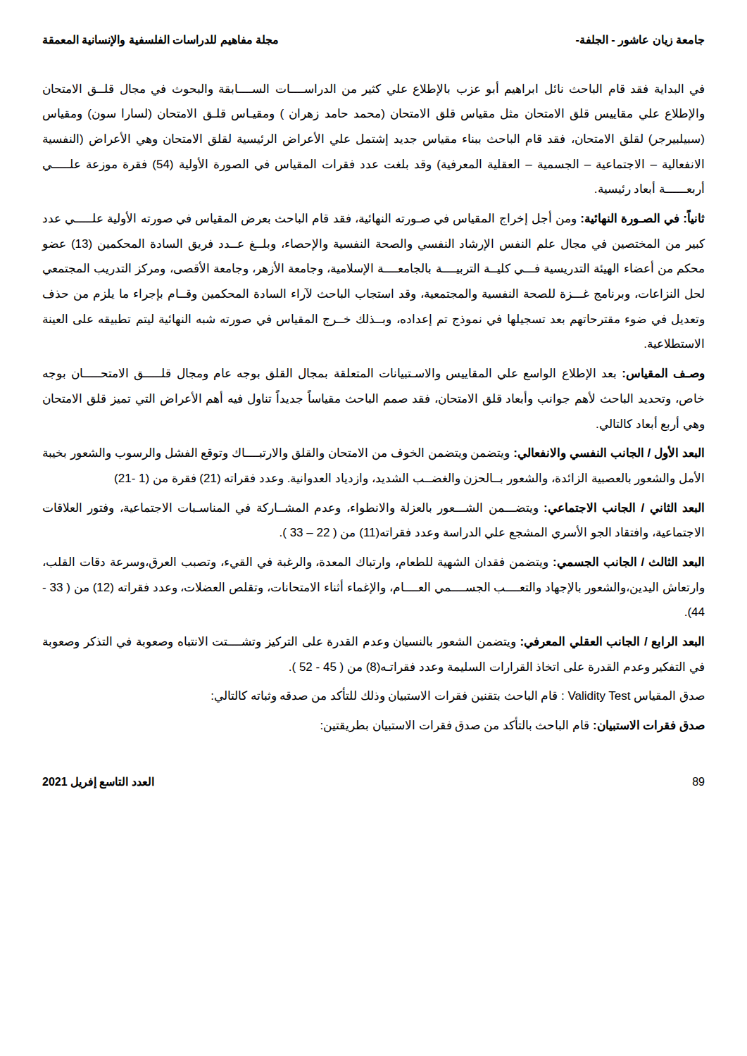جامعة زيان عاشور - الجلفة-
مجلة مفاهيم للدراسات الفلسفية والإنسانية المعمقة
في البداية فقد قام الباحث نائل ابراهيم أبو عزب بالإطلاع علي كثير من الدراســــات الســــابقة والبحوث في مجال قلــق الامتحان والإطلاع علي مقاييس قلق الامتحان مثل مقياس قلق الامتحان (محمد حامد زهران ) ومقيـاس قلـق الامتحان (لسارا سون) ومقياس (سبيلبيرجر) لقلق الامتحان، فقد قام الباحث ببناء مقياس جديد إشتمل علي الأعراض الرئيسية لقلق الامتحان وهي الأعراض (النفسية الانفعالية – الاجتماعية – الجسمية – العقلية المعرفية) وقد بلغت عدد فقرات المقياس في الصورة الأولية (54) فقرة موزعة علـــــي أربعــــــة أبعاد رئيسية.
ثانياً: في الصـورة النهائية: ومن أجل إخراج المقياس في صـورته النهائية، فقد قام الباحث بعرض المقياس في صورته الأولية علـــــي عدد كبير من المختصين في مجال علم النفس الإرشاد النفسي والصحة النفسية والإحصاء، وبلــغ عــدد فريق السادة المحكمين (13) عضو محكم من أعضاء الهيئة التدريسية فـــي كليــة التربيــــة بالجامعــــة الإسلامية، وجامعة الأزهر، وجامعة الأقصى، ومركز التدريب المجتمعي لحل النزاعات، وبرنامج غـــزة للصحة النفسية والمجتمعية، وقد استجاب الباحث لآراء السادة المحكمين وقــام بإجراء ما يلزم من حذف وتعديل في ضوء مقترحاتهم بعد تسجيلها في نموذج تم إعداده، وبــذلك خــرج المقياس في صورته شبه النهائية ليتم تطبيقه على العينة الاستطلاعية.
وصـف المقياس: بعد الإطلاع الواسع علي المقاييس والاسـتبيانات المتعلقة بمجال القلق بوجه عام ومجال قلـــــق الامتحـــــان بوجه خاص، وتحديد الباحث لأهم جوانب وأبعاد قلق الامتحان، فقد صمم الباحث مقياساً جديداً تناول فيه أهم الأعراض التي تميز قلق الامتحان وهي أربع أبعاد كالتالي.
البعد الأول / الجانب النفسي والانفعالي: ويتضمن ويتضمن الخوف من الامتحان والقلق والارتبــــاك وتوقع الفشل والرسوب والشعور بخيبة الأمل والشعور بالعصبية الزائدة، والشعور بــالحزن والغضــب الشديد، وازدياد العدوانية. وعدد فقراته (21) فقرة من (1 -21)
البعد الثاني / الجانب الاجتماعي: ويتضـــمن الشـــعور بالعزلة والانطواء، وعدم المشــاركة في المناسـبات الاجتماعية، وفتور العلاقات الاجتماعية، وافتقاد الجو الأسري المشجع علي الدراسة وعدد فقراته(11) من ( 22 – 33 ).
البعد الثالث / الجانب الجسمي: ويتضمن فقدان الشهية للطعام، وارتباك المعدة، والرغبة في القيء، وتصبب العرق،وسرعة دقات القلب، وارتعاش اليدين،والشعور بالإجهاد والتعــــب الجســــمي العــــام، والإغماء أثناء الامتحانات، وتقلص العضلات، وعدد فقراته (12) من ( 33 - 44).
البعد الرابع / الجانب العقلي المعرفي: ويتضمن الشعور بالنسيان وعدم القدرة على التركيز وتشــــتت الانتباه وصعوبة في التذكر وصعوبة في التفكير وعدم القدرة على اتخاذ القرارات السليمة وعدد فقراتـه(8) من ( 45 - 52 ).
صدق المقياس Validity Test : قام الباحث بتقنين فقرات الاستبيان وذلك للتأكد من صدقه وثباته كالتالي:
صدق فقرات الاستبيان: قام الباحث بالتأكد من صدق فقرات الاستبيان بطريقتين:
89
العدد التاسع إفريل 2021